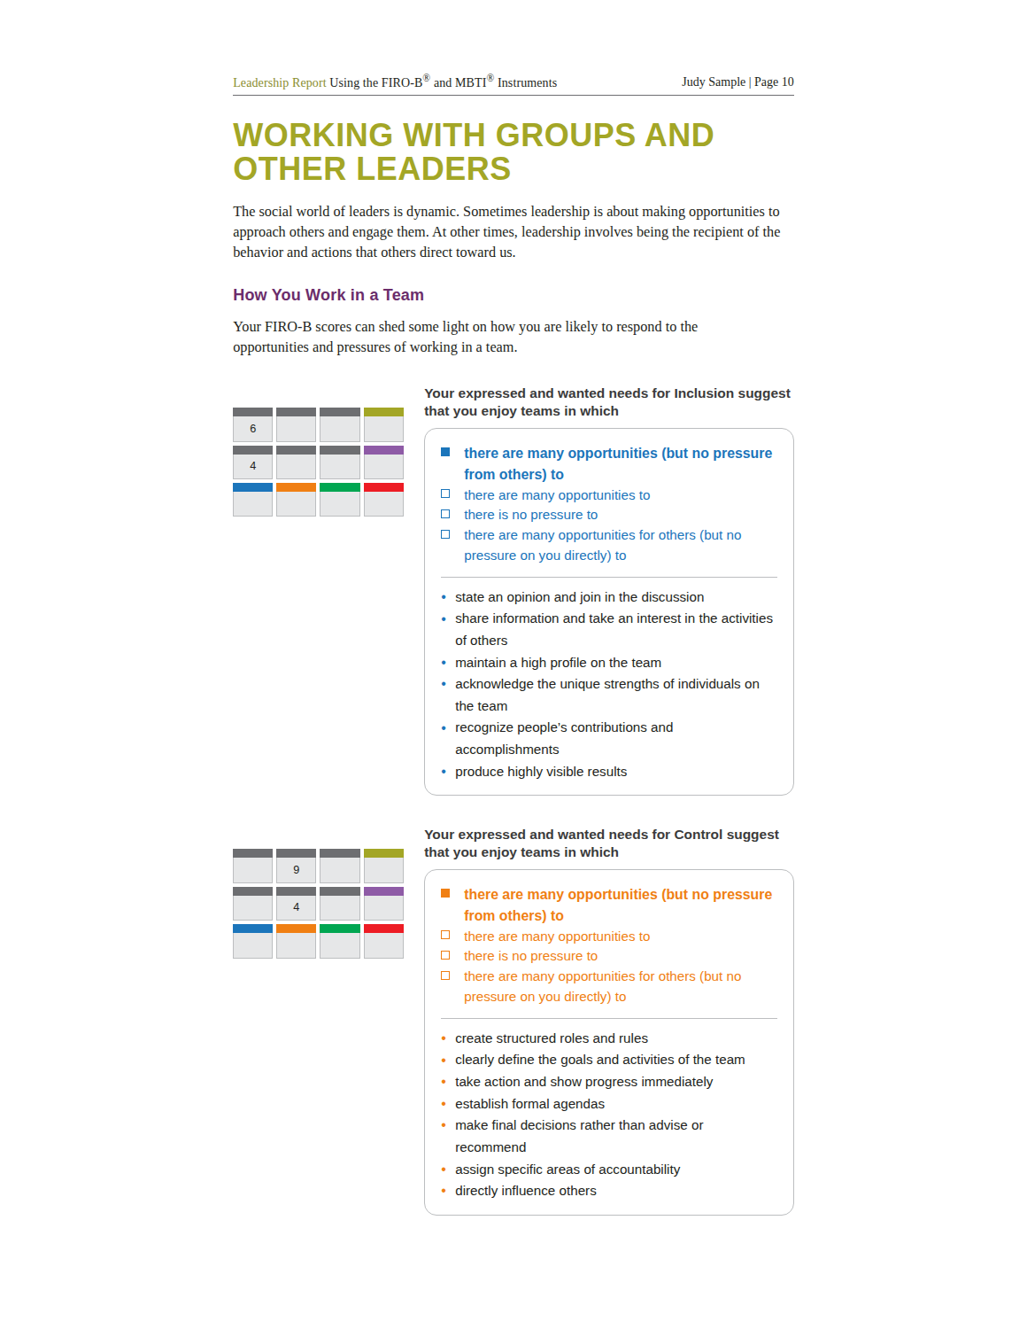Leadership Report Using the FIRO-B® and MBTI® Instruments
Judy Sample | Page 10
WORKING WITH GROUPS AND OTHER LEADERS
The social world of leaders is dynamic. Sometimes leadership is about making opportunities to approach others and engage them. At other times, leadership involves being the recipient of the behavior and actions that others direct toward us.
How You Work in a Team
Your FIRO-B scores can shed some light on how you are likely to respond to the opportunities and pressures of working in a team.
6
4
Your expressed and wanted needs for Inclusion suggest that you enjoy teams in which
there are many opportunities (but no pressure from others) to
there are many opportunities to
there is no pressure to
there are many opportunities for others (but no pressure on you directly) to
state an opinion and join in the discussion
share information and take an interest in the activities of others
maintain a high profile on the team
acknowledge the unique strengths of individuals on the team
recognize people’s contributions and accomplishments
produce highly visible results
9
4
Your expressed and wanted needs for Control suggest that you enjoy teams in which
there are many opportunities (but no pressure from others) to
there are many opportunities to
there is no pressure to
there are many opportunities for others (but no pressure on you directly) to
create structured roles and rules
clearly define the goals and activities of the team
take action and show progress immediately
establish formal agendas
make final decisions rather than advise or recommend
assign specific areas of accountability
directly influence others